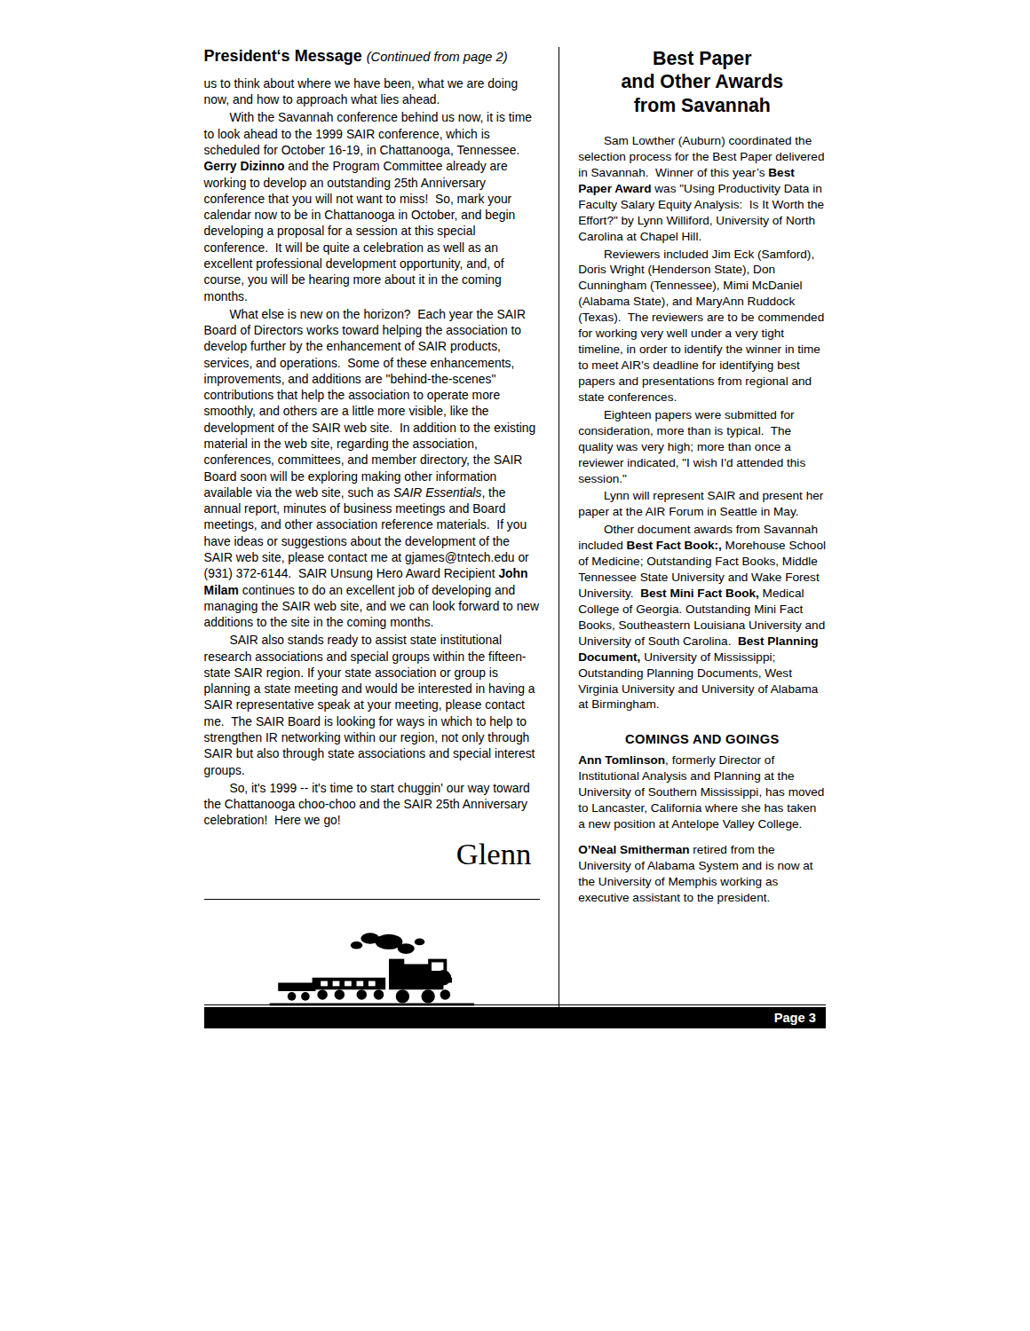President‘s Message (Continued from page 2)
us to think about where we have been, what we are doing now, and how to approach what lies ahead.
With the Savannah conference behind us now, it is time to look ahead to the 1999 SAIR conference, which is scheduled for October 16-19, in Chattanooga, Tennessee. Gerry Dizinno and the Program Committee already are working to develop an outstanding 25th Anniversary conference that you will not want to miss! So, mark your calendar now to be in Chattanooga in October, and begin developing a proposal for a session at this special conference. It will be quite a celebration as well as an excellent professional development opportunity, and, of course, you will be hearing more about it in the coming months.
What else is new on the horizon? Each year the SAIR Board of Directors works toward helping the association to develop further by the enhancement of SAIR products, services, and operations. Some of these enhancements, improvements, and additions are "behind-the-scenes" contributions that help the association to operate more smoothly, and others are a little more visible, like the development of the SAIR web site. In addition to the existing material in the web site, regarding the association, conferences, committees, and member directory, the SAIR Board soon will be exploring making other information available via the web site, such as SAIR Essentials, the annual report, minutes of business meetings and Board meetings, and other association reference materials. If you have ideas or suggestions about the development of the SAIR web site, please contact me at gjames@tntech.edu or (931) 372-6144. SAIR Unsung Hero Award Recipient John Milam continues to do an excellent job of developing and managing the SAIR web site, and we can look forward to new additions to the site in the coming months.
SAIR also stands ready to assist state institutional research associations and special groups within the fifteen-state SAIR region. If your state association or group is planning a state meeting and would be interested in having a SAIR representative speak at your meeting, please contact me. The SAIR Board is looking for ways in which to help to strengthen IR networking within our region, not only through SAIR but also through state associations and special interest groups.
So, it's 1999 -- it's time to start chuggin' our way toward the Chattanooga choo-choo and the SAIR 25th Anniversary celebration! Here we go!
Glenn
Best Paper
and Other Awards
from Savannah
Sam Lowther (Auburn) coordinated the selection process for the Best Paper delivered in Savannah. Winner of this year’s Best Paper Award was "Using Productivity Data in Faculty Salary Equity Analysis: Is It Worth the Effort?" by Lynn Williford, University of North Carolina at Chapel Hill.
Reviewers included Jim Eck (Samford), Doris Wright (Henderson State), Don Cunningham (Tennessee), Mimi McDaniel (Alabama State), and MaryAnn Ruddock (Texas). The reviewers are to be commended for working very well under a very tight timeline, in order to identify the winner in time to meet AIR's deadline for identifying best papers and presentations from regional and state conferences.
Eighteen papers were submitted for consideration, more than is typical. The quality was very high; more than once a reviewer indicated, "I wish I'd attended this session."
Lynn will represent SAIR and present her paper at the AIR Forum in Seattle in May.
Other document awards from Savannah included Best Fact Book:, Morehouse School of Medicine; Outstanding Fact Books, Middle Tennessee State University and Wake Forest University. Best Mini Fact Book, Medical College of Georgia. Outstanding Mini Fact Books, Southeastern Louisiana University and University of South Carolina. Best Planning Document, University of Mississippi; Outstanding Planning Documents, West Virginia University and University of Alabama at Birmingham.
COMINGS AND GOINGS
Ann Tomlinson, formerly Director of Institutional Analysis and Planning at the University of Southern Mississippi, has moved to Lancaster, California where she has taken a new position at Antelope Valley College.
O’Neal Smitherman retired from the University of Alabama System and is now at the University of Memphis working as executive assistant to the president.
Page 3